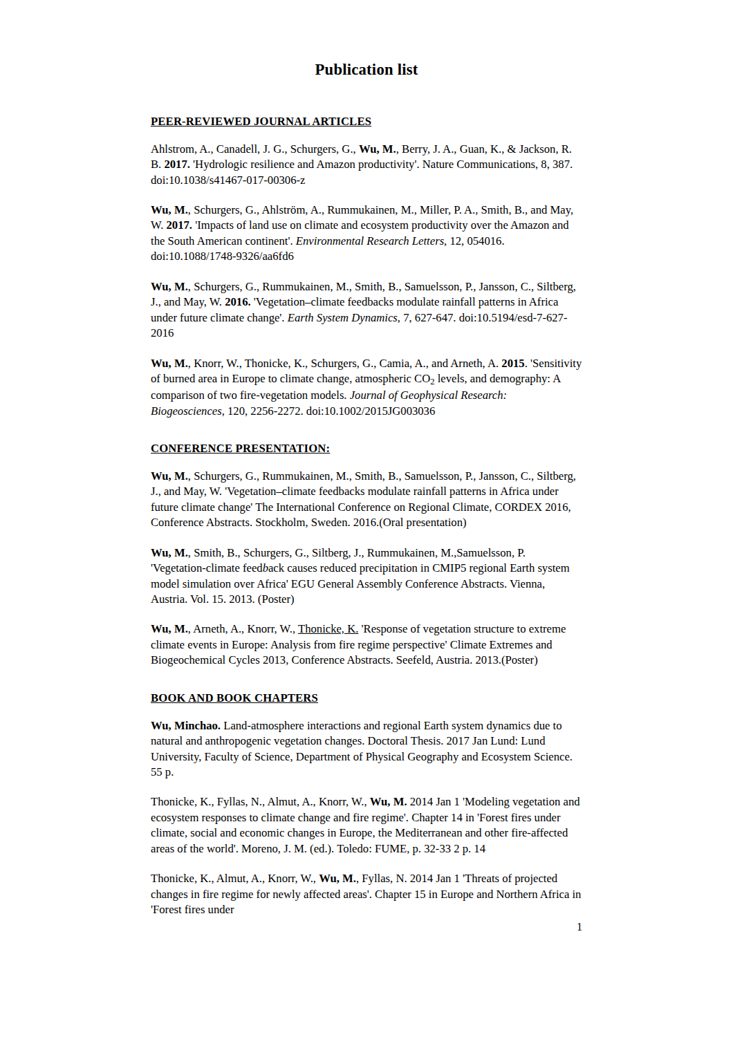Publication list
PEER-REVIEWED JOURNAL ARTICLES
Ahlstrom, A., Canadell, J. G., Schurgers, G., Wu, M., Berry, J. A., Guan, K., & Jackson, R. B. 2017. 'Hydrologic resilience and Amazon productivity'. Nature Communications, 8, 387. doi:10.1038/s41467-017-00306-z
Wu, M., Schurgers, G., Ahlström, A., Rummukainen, M., Miller, P. A., Smith, B., and May, W. 2017. 'Impacts of land use on climate and ecosystem productivity over the Amazon and the South American continent'. Environmental Research Letters, 12, 054016. doi:10.1088/1748-9326/aa6fd6
Wu, M., Schurgers, G., Rummukainen, M., Smith, B., Samuelsson, P., Jansson, C., Siltberg, J., and May, W. 2016. 'Vegetation–climate feedbacks modulate rainfall patterns in Africa under future climate change'. Earth System Dynamics, 7, 627-647. doi:10.5194/esd-7-627-2016
Wu, M., Knorr, W., Thonicke, K., Schurgers, G., Camia, A., and Arneth, A. 2015. 'Sensitivity of burned area in Europe to climate change, atmospheric CO2 levels, and demography: A comparison of two fire-vegetation models. Journal of Geophysical Research: Biogeosciences, 120, 2256-2272. doi:10.1002/2015JG003036
CONFERENCE PRESENTATION:
Wu, M., Schurgers, G., Rummukainen, M., Smith, B., Samuelsson, P., Jansson, C., Siltberg, J., and May, W. 'Vegetation–climate feedbacks modulate rainfall patterns in Africa under future climate change' The International Conference on Regional Climate, CORDEX 2016, Conference Abstracts. Stockholm, Sweden. 2016.(Oral presentation)
Wu, M., Smith, B., Schurgers, G., Siltberg, J., Rummukainen, M.,Samuelsson, P. 'Vegetation-climate feedback causes reduced precipitation in CMIP5 regional Earth system model simulation over Africa' EGU General Assembly Conference Abstracts. Vienna, Austria. Vol. 15. 2013. (Poster)
Wu, M., Arneth, A., Knorr, W., Thonicke, K. 'Response of vegetation structure to extreme climate events in Europe: Analysis from fire regime perspective' Climate Extremes and Biogeochemical Cycles 2013, Conference Abstracts. Seefeld, Austria. 2013.(Poster)
BOOK AND BOOK CHAPTERS
Wu, Minchao. Land-atmosphere interactions and regional Earth system dynamics due to natural and anthropogenic vegetation changes. Doctoral Thesis. 2017 Jan Lund: Lund University, Faculty of Science, Department of Physical Geography and Ecosystem Science. 55 p.
Thonicke, K., Fyllas, N., Almut, A., Knorr, W., Wu, M. 2014 Jan 1 'Modeling vegetation and ecosystem responses to climate change and fire regime'. Chapter 14 in 'Forest fires under climate, social and economic changes in Europe, the Mediterranean and other fire-affected areas of the world'. Moreno, J. M. (ed.). Toledo: FUME, p. 32-33 2 p. 14
Thonicke, K., Almut, A., Knorr, W., Wu, M., Fyllas, N. 2014 Jan 1 'Threats of projected changes in fire regime for newly affected areas'. Chapter 15 in Europe and Northern Africa in 'Forest fires under
1